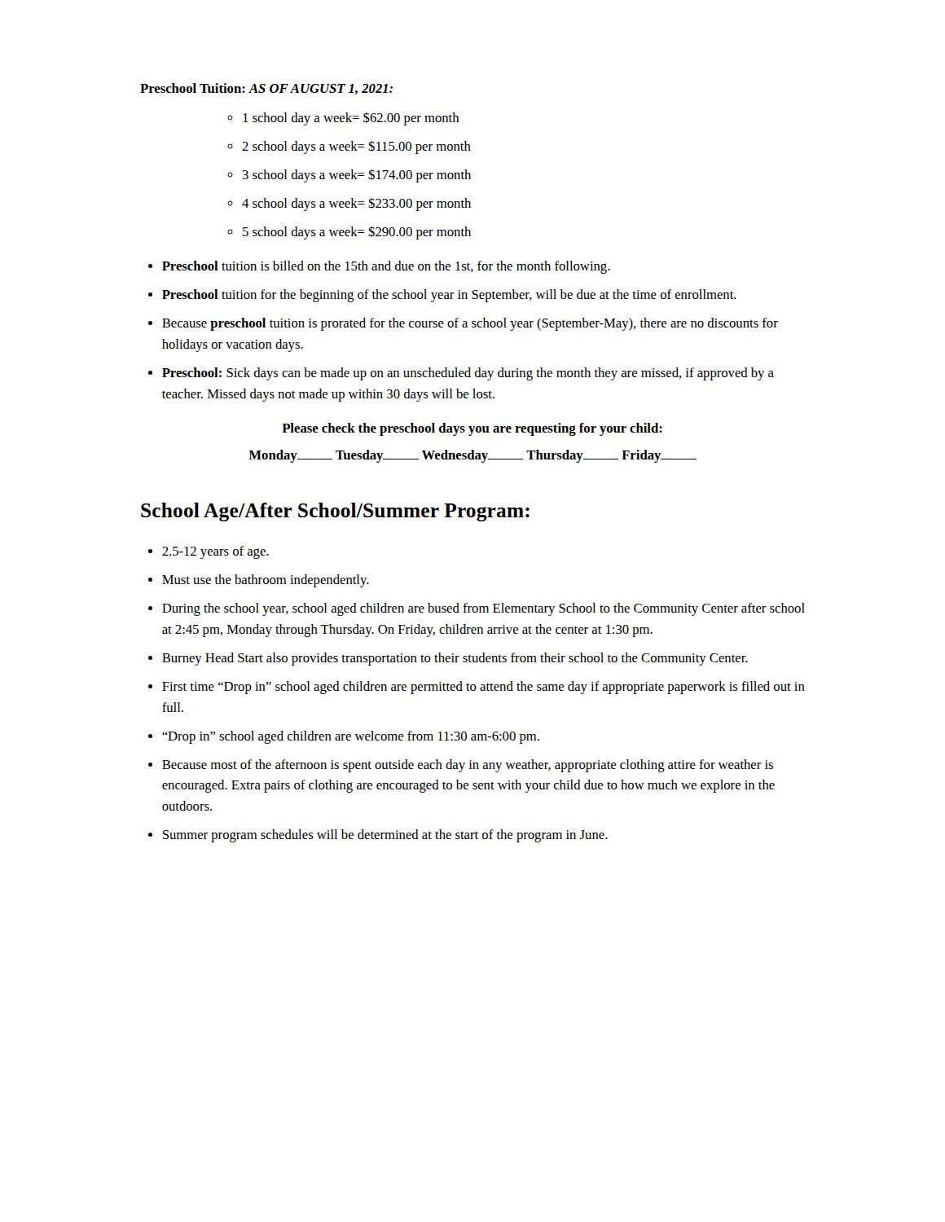Preschool Tuition: AS OF AUGUST 1, 2021:
1 school day a week= $62.00 per month
2 school days a week= $115.00 per month
3 school days a week= $174.00 per month
4 school days a week= $233.00 per month
5 school days a week= $290.00 per month
Preschool tuition is billed on the 15th and due on the 1st, for the month following.
Preschool tuition for the beginning of the school year in September, will be due at the time of enrollment.
Because preschool tuition is prorated for the course of a school year (September-May), there are no discounts for holidays or vacation days.
Preschool: Sick days can be made up on an unscheduled day during the month they are missed, if approved by a teacher. Missed days not made up within 30 days will be lost.
Please check the preschool days you are requesting for your child:
Monday Tuesday Wednesday Thursday Friday
School Age/After School/Summer Program:
2.5-12 years of age.
Must use the bathroom independently.
During the school year, school aged children are bused from Elementary School to the Community Center after school at 2:45 pm, Monday through Thursday. On Friday, children arrive at the center at 1:30 pm.
Burney Head Start also provides transportation to their students from their school to the Community Center.
First time “Drop in” school aged children are permitted to attend the same day if appropriate paperwork is filled out in full.
“Drop in” school aged children are welcome from 11:30 am-6:00 pm.
Because most of the afternoon is spent outside each day in any weather, appropriate clothing attire for weather is encouraged. Extra pairs of clothing are encouraged to be sent with your child due to how much we explore in the outdoors.
Summer program schedules will be determined at the start of the program in June.